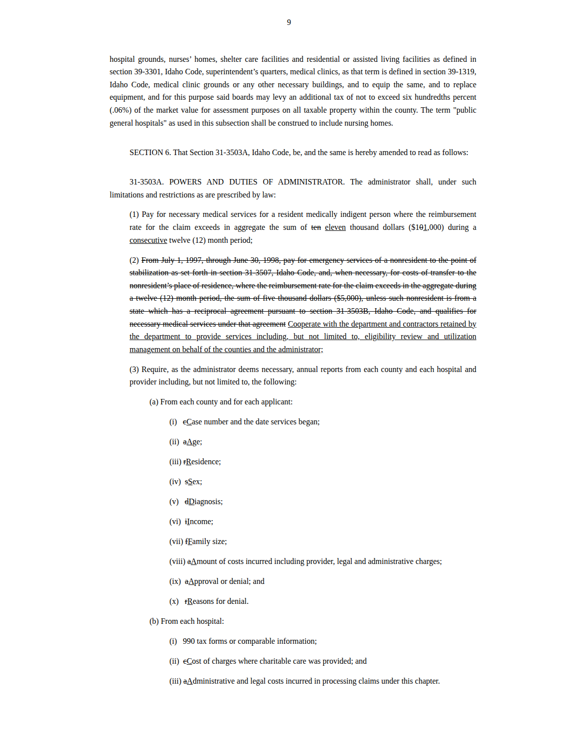9
hospital grounds, nurses’ homes, shelter care facilities and residential or assisted living facilities as defined in section 39-3301, Idaho Code, superintendent’s quarters, medical clinics, as that term is defined in section 39-1319, Idaho Code, medical clinic grounds or any other necessary buildings, and to equip the same, and to replace equipment, and for this purpose said boards may levy an additional tax of not to exceed six hundredths percent (.06%) of the market value for assessment purposes on all taxable property within the county. The term "public general hospitals" as used in this subsection shall be construed to include nursing homes.
SECTION 6. That Section 31-3503A, Idaho Code, be, and the same is hereby amended to read as follows:
31-3503A. POWERS AND DUTIES OF ADMINISTRATOR. The administrator shall, under such limitations and restrictions as are prescribed by law:
(1) Pay for necessary medical services for a resident medically indigent person where the reimbursement rate for the claim exceeds in aggregate the sum of ten eleven thousand dollars ($101,000) during a consecutive twelve (12) month period;
(2) From July 1, 1997, through June 30, 1998, pay for emergency services of a nonresident to the point of stabilization as set forth in section 31-3507, Idaho Code, and, when necessary, for costs of transfer to the nonresident’s place of residence, where the reimbursement rate for the claim exceeds in the aggregate during a twelve (12) month period, the sum of five thousand dollars ($5,000), unless such nonresident is from a state which has a reciprocal agreement pursuant to section 31-3503B, Idaho Code, and qualifies for necessary medical services under that agreement Cooperate with the department and contractors retained by the department to provide services including, but not limited to, eligibility review and utilization management on behalf of the counties and the administrator;
(3) Require, as the administrator deems necessary, annual reports from each county and each hospital and provider including, but not limited to, the following:
(a) From each county and for each applicant:
(i) cCase number and the date services began;
(ii) aAge;
(iii) rResidence;
(iv) sSex;
(v) dDiagnosis;
(vi) iIncome;
(vii) fFamily size;
(viii) aAmount of costs incurred including provider, legal and administrative charges;
(ix) aApproval or denial; and
(x) rReasons for denial.
(b) From each hospital:
(i) 990 tax forms or comparable information;
(ii) cCost of charges where charitable care was provided; and
(iii) aAdministrative and legal costs incurred in processing claims under this chapter.